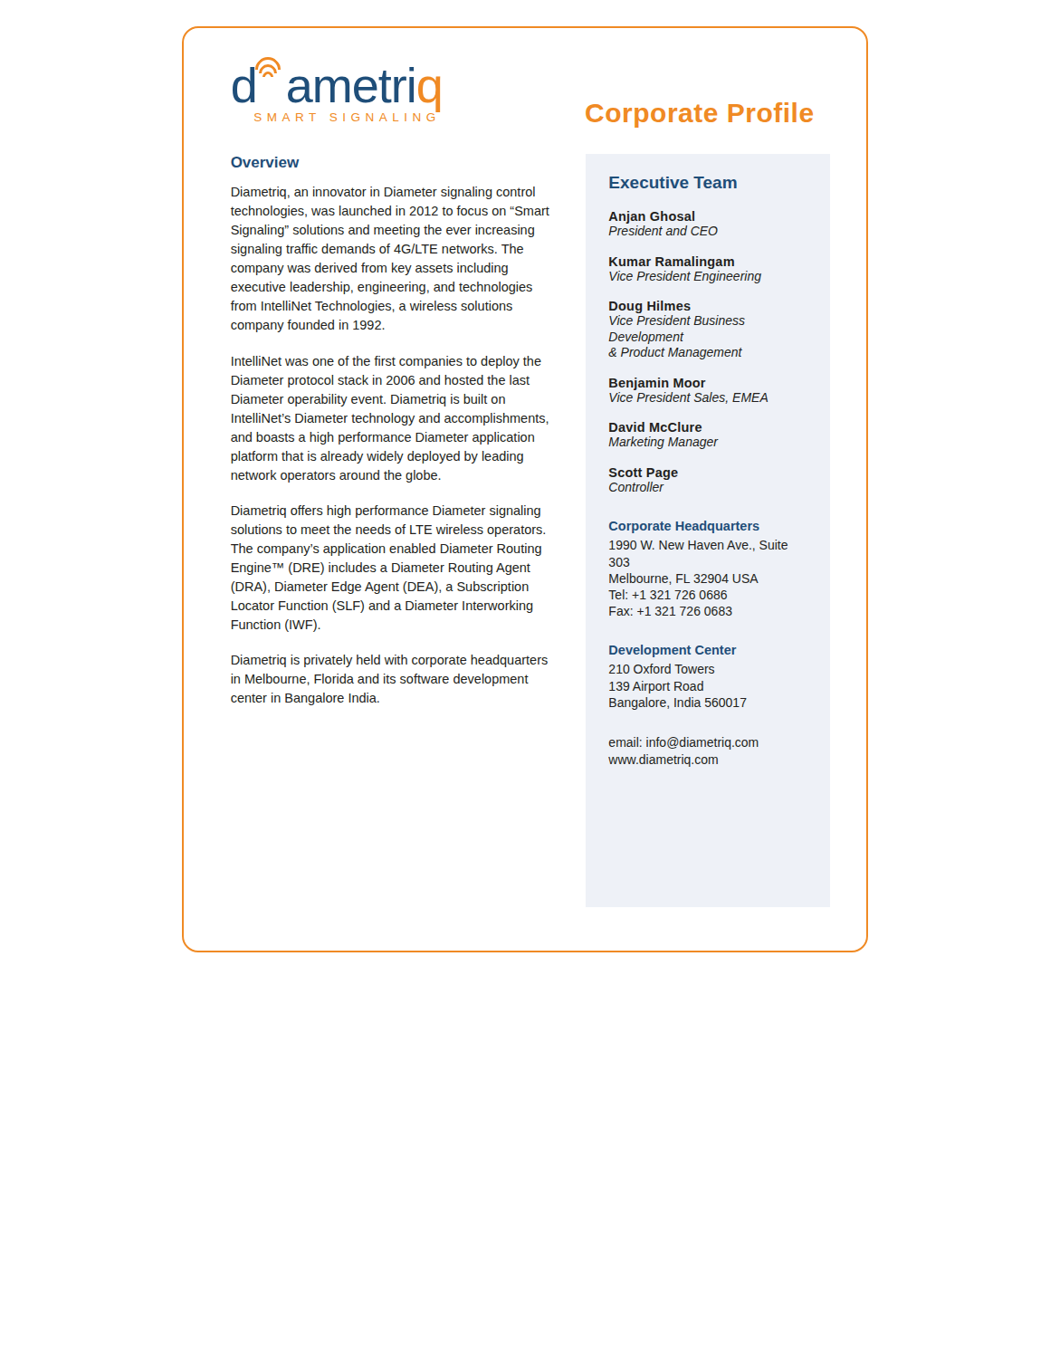d ametriq
SMART SIGNALING
Corporate Profile
Overview
Diametriq, an innovator in Diameter signaling control technologies, was launched in 2012 to focus on “Smart Signaling” solutions and meeting the ever increasing signaling traffic demands of 4G/LTE networks. The company was derived from key assets including executive leadership, engineering, and technologies from IntelliNet Technologies, a wireless solutions company founded in 1992.
IntelliNet was one of the first companies to deploy the Diameter protocol stack in 2006 and hosted the last Diameter operability event. Diametriq is built on IntelliNet’s Diameter technology and accomplishments, and boasts a high performance Diameter application platform that is already widely deployed by leading network operators around the globe.
Diametriq offers high performance Diameter signaling solutions to meet the needs of LTE wireless operators. The company’s application enabled Diameter Routing Engine™ (DRE) includes a Diameter Routing Agent (DRA), Diameter Edge Agent (DEA), a Subscription Locator Function (SLF) and a Diameter Interworking Function (IWF).
Diametriq is privately held with corporate headquarters in Melbourne, Florida and its software development center in Bangalore India.
Executive Team
Anjan Ghosal
President and CEO
Kumar Ramalingam
Vice President Engineering
Doug Hilmes
Vice President Business Development
& Product Management
Benjamin Moor
Vice President Sales, EMEA
David McClure
Marketing Manager
Scott Page
Controller
Corporate Headquarters
1990 W. New Haven Ave., Suite 303
Melbourne, FL 32904 USA
Tel: +1 321 726 0686
Fax: +1 321 726 0683
Development Center
210 Oxford Towers
139 Airport Road
Bangalore, India 560017
email: info@diametriq.com
www.diametriq.com